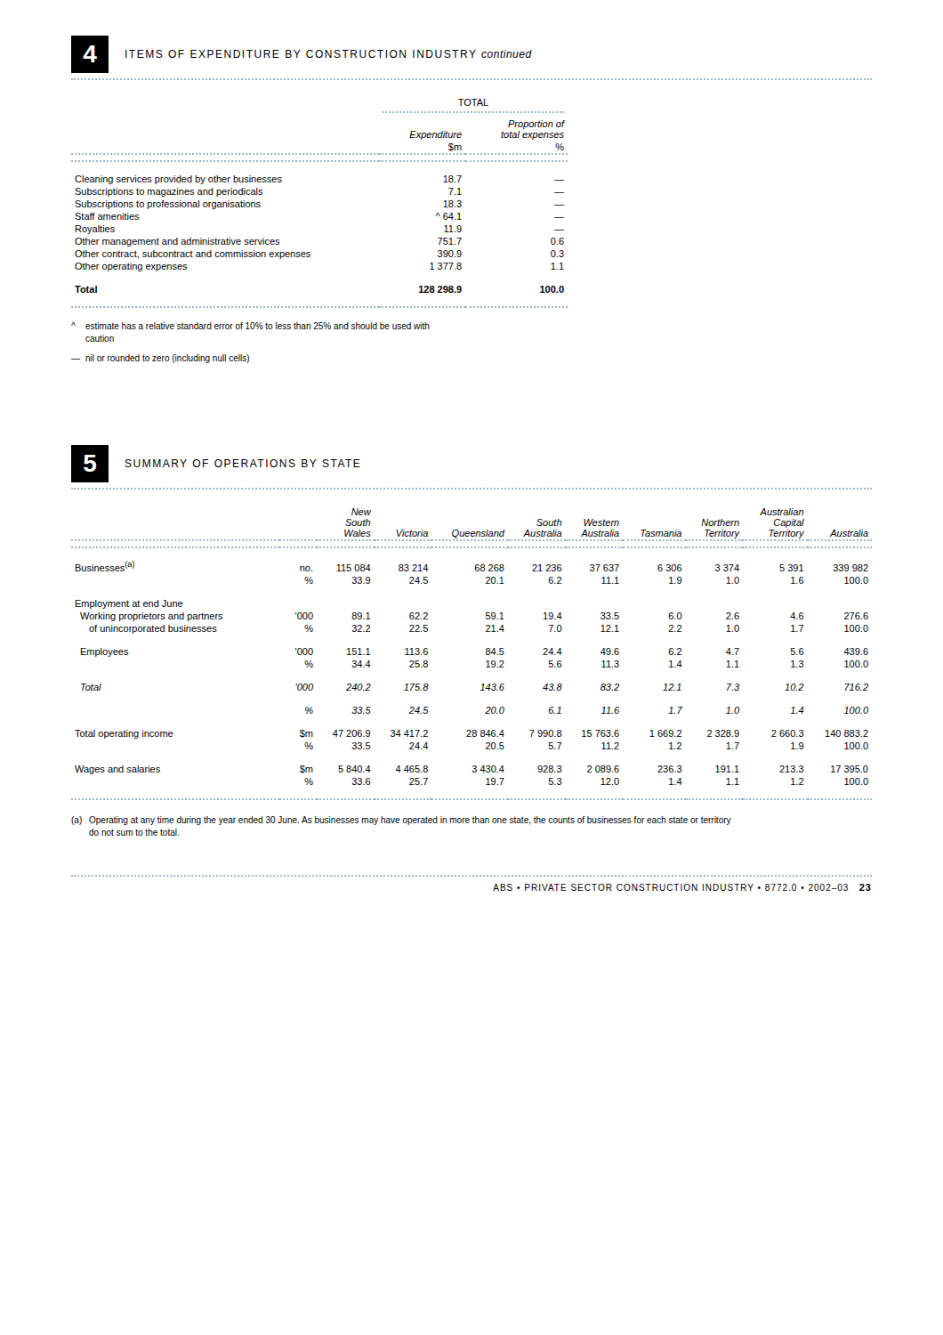4
ITEMS OF EXPENDITURE BY CONSTRUCTION INDUSTRY continued
| | TOTAL |
| | Expenditure | Proportion of total expenses |
| | $m | % |
| Cleaning services provided by other businesses | 18.7 | — |
| Subscriptions to magazines and periodicals | 7.1 | — |
| Subscriptions to professional organisations | 18.3 | — |
| Staff amenities | ^ 64.1 | — |
| Royalties | 11.9 | — |
| Other management and administrative services | 751.7 | 0.6 |
| Other contract, subcontract and commission expenses | 390.9 | 0.3 |
| Other operating expenses | 1 377.8 | 1.1 |
| Total | 128 298.9 | 100.0 |
^estimate has a relative standard error of 10% to less than 25% and should be used with
caution
—nil or rounded to zero (including null cells)
5
SUMMARY OF OPERATIONS BY STATE
| | | New South Wales | Victoria | Queensland | South Australia | Western Australia | Tasmania | Northern Territory | Australian Capital Territory | Australia |
| --- | --- | --- | --- | --- | --- | --- | --- | --- | --- | --- |
| Businesses (a) | no. | 115 084 | 83 214 | 68 268 | 21 236 | 37 637 | 6 306 | 3 374 | 5 391 | 339 982 |
| | % | 33.9 | 24.5 | 20.1 | 6.2 | 11.1 | 1.9 | 1.0 | 1.6 | 100.0 |
| Employment at end June | |
| Working proprietors and partners | '000 | 89.1 | 62.2 | 59.1 | 19.4 | 33.5 | 6.0 | 2.6 | 4.6 | 276.6 |
| of unincorporated businesses | % | 32.2 | 22.5 | 21.4 | 7.0 | 12.1 | 2.2 | 1.0 | 1.7 | 100.0 |
| Employees | '000 | 151.1 | 113.6 | 84.5 | 24.4 | 49.6 | 6.2 | 4.7 | 5.6 | 439.6 |
| | % | 34.4 | 25.8 | 19.2 | 5.6 | 11.3 | 1.4 | 1.1 | 1.3 | 100.0 |
| Total | '000 | 240.2 | 175.8 | 143.6 | 43.8 | 83.2 | 12.1 | 7.3 | 10.2 | 716.2 |
| | % | 33.5 | 24.5 | 20.0 | 6.1 | 11.6 | 1.7 | 1.0 | 1.4 | 100.0 |
| Total operating income | $m | 47 206.9 | 34 417.2 | 28 846.4 | 7 990.8 | 15 763.6 | 1 669.2 | 2 328.9 | 2 660.3 | 140 883.2 |
| | % | 33.5 | 24.4 | 20.5 | 5.7 | 11.2 | 1.2 | 1.7 | 1.9 | 100.0 |
| Wages and salaries | $m | 5 840.4 | 4 465.8 | 3 430.4 | 928.3 | 2 089.6 | 236.3 | 191.1 | 213.3 | 17 395.0 |
| | % | 33.6 | 25.7 | 19.7 | 5.3 | 12.0 | 1.4 | 1.1 | 1.2 | 100.0 |
(a) Operating at any time during the year ended 30 June. As businesses may have operated in more than one state, the counts of businesses for each state or territory
do not sum to the total.
ABS • PRIVATE SECTOR CONSTRUCTION INDUSTRY • 8772.0 • 2002–03 23